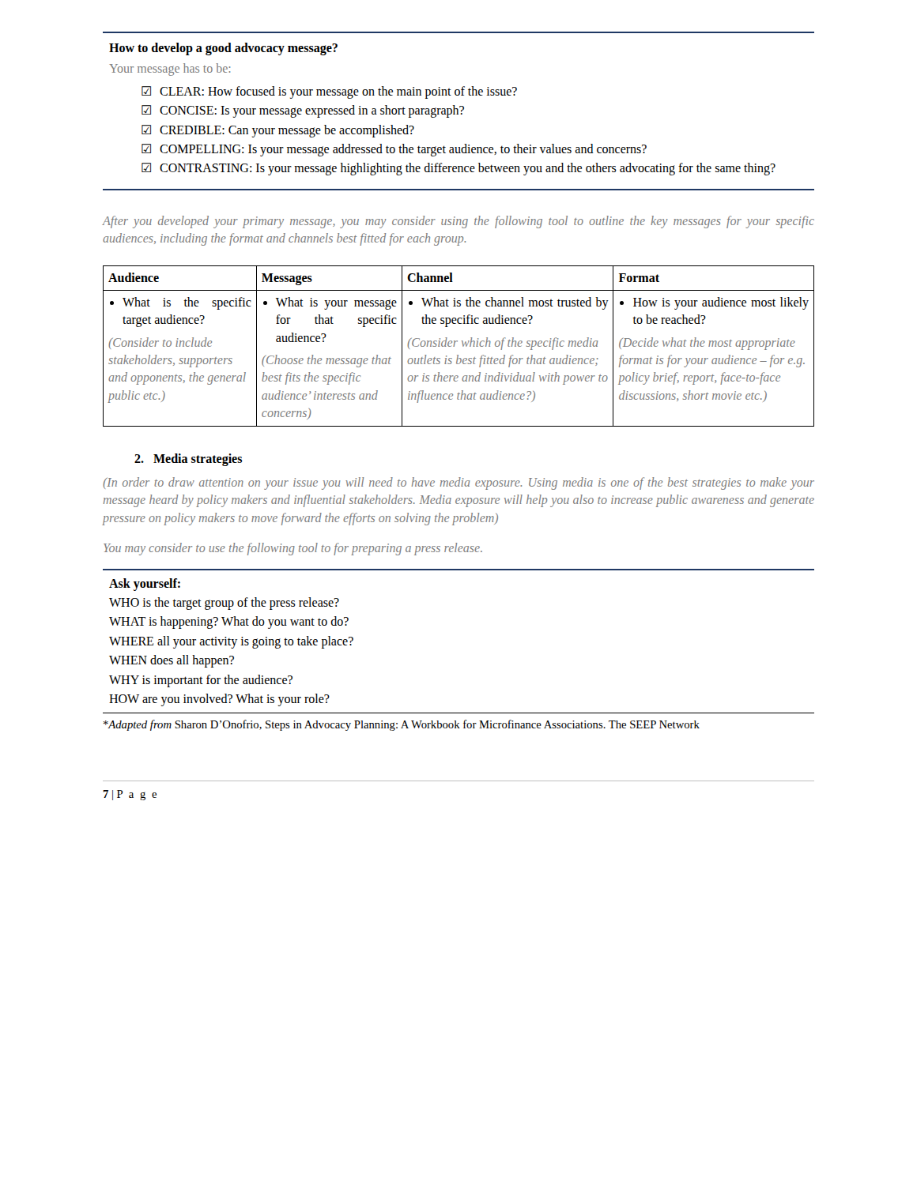How to develop a good advocacy message?
Your message has to be:
CLEAR: How focused is your message on the main point of the issue?
CONCISE: Is your message expressed in a short paragraph?
CREDIBLE: Can your message be accomplished?
COMPELLING: Is your message addressed to the target audience, to their values and concerns?
CONTRASTING: Is your message highlighting the difference between you and the others advocating for the same thing?
After you developed your primary message, you may consider using the following tool to outline the key messages for your specific audiences, including the format and channels best fitted for each group.
| Audience | Messages | Channel | Format |
| --- | --- | --- | --- |
| What is the specific target audience? (Consider to include stakeholders, supporters and opponents, the general public etc.) | What is your message for that specific audience? (Choose the message that best fits the specific audience’ interests and concerns) | What is the channel most trusted by the specific audience? (Consider which of the specific media outlets is best fitted for that audience; or is there and individual with power to influence that audience?) | How is your audience most likely to be reached? (Decide what the most appropriate format is for your audience – for e.g. policy brief, report, face-to-face discussions, short movie etc.) |
2. Media strategies
(In order to draw attention on your issue you will need to have media exposure. Using media is one of the best strategies to make your message heard by policy makers and influential stakeholders. Media exposure will help you also to increase public awareness and generate pressure on policy makers to move forward the efforts on solving the problem)
You may consider to use the following tool to for preparing a press release.
Ask yourself:
WHO is the target group of the press release?
WHAT is happening? What do you want to do?
WHERE all your activity is going to take place?
WHEN does all happen?
WHY is important for the audience?
HOW are you involved? What is your role?
*Adapted from Sharon D’Onofrio, Steps in Advocacy Planning: A Workbook for Microfinance Associations. The SEEP Network
7 | P a g e